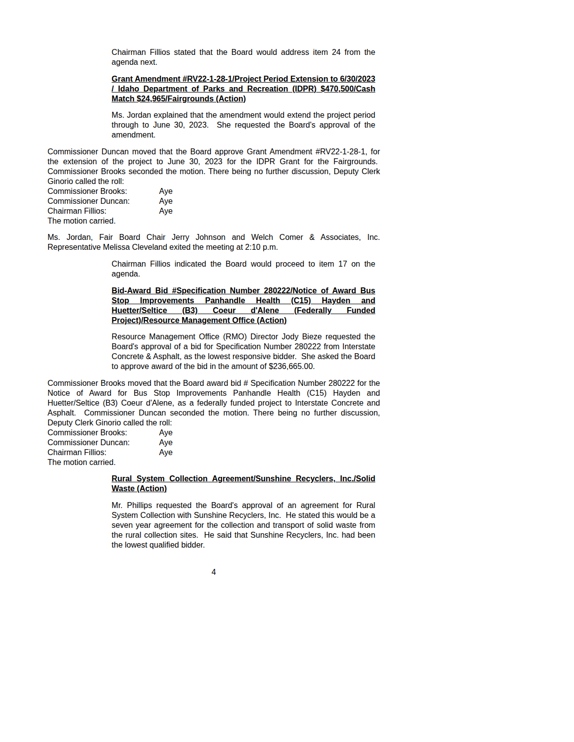Chairman Fillios stated that the Board would address item 24 from the agenda next.
Grant Amendment #RV22-1-28-1/Project Period Extension to 6/30/2023 / Idaho Department of Parks and Recreation (IDPR) $470,500/Cash Match $24,965/Fairgrounds (Action)
Ms. Jordan explained that the amendment would extend the project period through to June 30, 2023. She requested the Board's approval of the amendment.
Commissioner Duncan moved that the Board approve Grant Amendment #RV22-1-28-1, for the extension of the project to June 30, 2023 for the IDPR Grant for the Fairgrounds. Commissioner Brooks seconded the motion. There being no further discussion, Deputy Clerk Ginorio called the roll:
| Commissioner Brooks: | Aye |
| Commissioner Duncan: | Aye |
| Chairman Fillios: | Aye |
The motion carried.
Ms. Jordan, Fair Board Chair Jerry Johnson and Welch Comer & Associates, Inc. Representative Melissa Cleveland exited the meeting at 2:10 p.m.
Chairman Fillios indicated the Board would proceed to item 17 on the agenda.
Bid-Award Bid #Specification Number 280222/Notice of Award Bus Stop Improvements Panhandle Health (C15) Hayden and Huetter/Seltice (B3) Coeur d'Alene (Federally Funded Project)/Resource Management Office (Action)
Resource Management Office (RMO) Director Jody Bieze requested the Board's approval of a bid for Specification Number 280222 from Interstate Concrete & Asphalt, as the lowest responsive bidder. She asked the Board to approve award of the bid in the amount of $236,665.00.
Commissioner Brooks moved that the Board award bid # Specification Number 280222 for the Notice of Award for Bus Stop Improvements Panhandle Health (C15) Hayden and Huetter/Seltice (B3) Coeur d'Alene, as a federally funded project to Interstate Concrete and Asphalt. Commissioner Duncan seconded the motion. There being no further discussion, Deputy Clerk Ginorio called the roll:
| Commissioner Brooks: | Aye |
| Commissioner Duncan: | Aye |
| Chairman Fillios: | Aye |
The motion carried.
Rural System Collection Agreement/Sunshine Recyclers, Inc./Solid Waste (Action)
Mr. Phillips requested the Board's approval of an agreement for Rural System Collection with Sunshine Recyclers, Inc. He stated this would be a seven year agreement for the collection and transport of solid waste from the rural collection sites. He said that Sunshine Recyclers, Inc. had been the lowest qualified bidder.
4